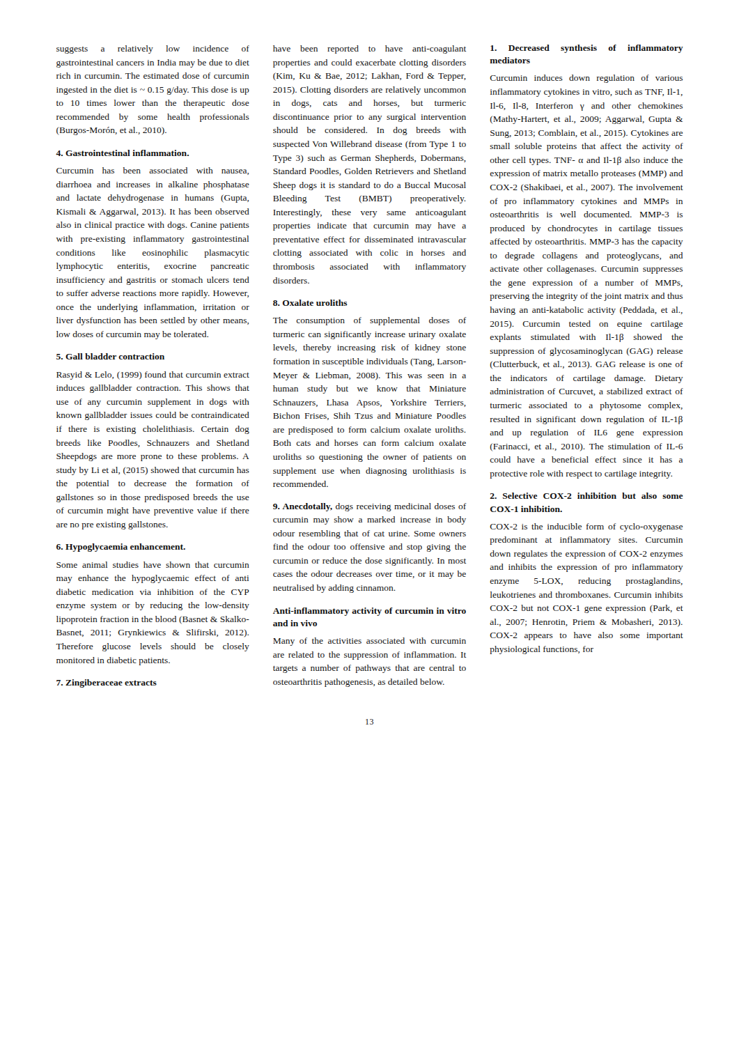suggests a relatively low incidence of gastrointestinal cancers in India may be due to diet rich in curcumin. The estimated dose of curcumin ingested in the diet is ~ 0.15 g/day. This dose is up to 10 times lower than the therapeutic dose recommended by some health professionals (Burgos-Morón, et al., 2010).
4. Gastrointestinal inflammation.
Curcumin has been associated with nausea, diarrhoea and increases in alkaline phosphatase and lactate dehydrogenase in humans (Gupta, Kismali & Aggarwal, 2013). It has been observed also in clinical practice with dogs. Canine patients with pre-existing inflammatory gastrointestinal conditions like eosinophilic plasmacytic lymphocytic enteritis, exocrine pancreatic insufficiency and gastritis or stomach ulcers tend to suffer adverse reactions more rapidly. However, once the underlying inflammation, irritation or liver dysfunction has been settled by other means, low doses of curcumin may be tolerated.
5. Gall bladder contraction
Rasyid & Lelo, (1999) found that curcumin extract induces gallbladder contraction. This shows that use of any curcumin supplement in dogs with known gallbladder issues could be contraindicated if there is existing cholelithiasis. Certain dog breeds like Poodles, Schnauzers and Shetland Sheepdogs are more prone to these problems. A study by Li et al, (2015) showed that curcumin has the potential to decrease the formation of gallstones so in those predisposed breeds the use of curcumin might have preventive value if there are no pre existing gallstones.
6. Hypoglycaemia enhancement.
Some animal studies have shown that curcumin may enhance the hypoglycaemic effect of anti diabetic medication via inhibition of the CYP enzyme system or by reducing the low-density lipoprotein fraction in the blood (Basnet & Skalko-Basnet, 2011; Grynkiewics & Slifirski, 2012). Therefore glucose levels should be closely monitored in diabetic patients.
7. Zingiberaceae extracts
have been reported to have anti-coagulant properties and could exacerbate clotting disorders (Kim, Ku & Bae, 2012; Lakhan, Ford & Tepper, 2015). Clotting disorders are relatively uncommon in dogs, cats and horses, but turmeric discontinuance prior to any surgical intervention should be considered. In dog breeds with suspected Von Willebrand disease (from Type 1 to Type 3) such as German Shepherds, Dobermans, Standard Poodles, Golden Retrievers and Shetland Sheep dogs it is standard to do a Buccal Mucosal Bleeding Test (BMBT) preoperatively. Interestingly, these very same anticoagulant properties indicate that curcumin may have a preventative effect for disseminated intravascular clotting associated with colic in horses and thrombosis associated with inflammatory disorders.
8. Oxalate uroliths
The consumption of supplemental doses of turmeric can significantly increase urinary oxalate levels, thereby increasing risk of kidney stone formation in susceptible individuals (Tang, Larson-Meyer & Liebman, 2008). This was seen in a human study but we know that Miniature Schnauzers, Lhasa Apsos, Yorkshire Terriers, Bichon Frises, Shih Tzus and Miniature Poodles are predisposed to form calcium oxalate uroliths. Both cats and horses can form calcium oxalate uroliths so questioning the owner of patients on supplement use when diagnosing urolithiasis is recommended.
9. Anecdotally, dogs receiving medicinal doses of curcumin may show a marked increase in body odour resembling that of cat urine. Some owners find the odour too offensive and stop giving the curcumin or reduce the dose significantly. In most cases the odour decreases over time, or it may be neutralised by adding cinnamon.
Anti-inflammatory activity of curcumin in vitro and in vivo
Many of the activities associated with curcumin are related to the suppression of inflammation. It targets a number of pathways that are central to osteoarthritis pathogenesis, as detailed below.
1. Decreased synthesis of inflammatory mediators
Curcumin induces down regulation of various inflammatory cytokines in vitro, such as TNF, Il-1, Il-6, Il-8, Interferon γ and other chemokines (Mathy-Hartert, et al., 2009; Aggarwal, Gupta & Sung, 2013; Comblain, et al., 2015). Cytokines are small soluble proteins that affect the activity of other cell types. TNF- α and Il-1β also induce the expression of matrix metallo proteases (MMP) and COX-2 (Shakibaei, et al., 2007). The involvement of pro inflammatory cytokines and MMPs in osteoarthritis is well documented. MMP-3 is produced by chondrocytes in cartilage tissues affected by osteoarthritis. MMP-3 has the capacity to degrade collagens and proteoglycans, and activate other collagenases. Curcumin suppresses the gene expression of a number of MMPs, preserving the integrity of the joint matrix and thus having an anti-katabolic activity (Peddada, et al., 2015). Curcumin tested on equine cartilage explants stimulated with Il-1β showed the suppression of glycosaminoglycan (GAG) release (Clutterbuck, et al., 2013). GAG release is one of the indicators of cartilage damage. Dietary administration of Curcuvet, a stabilized extract of turmeric associated to a phytosome complex, resulted in significant down regulation of IL-1β and up regulation of IL6 gene expression (Farinacci, et al., 2010). The stimulation of IL-6 could have a beneficial effect since it has a protective role with respect to cartilage integrity.
2. Selective COX-2 inhibition but also some COX-1 inhibition.
COX-2 is the inducible form of cyclo-oxygenase predominant at inflammatory sites. Curcumin down regulates the expression of COX-2 enzymes and inhibits the expression of pro inflammatory enzyme 5-LOX, reducing prostaglandins, leukotrienes and thromboxanes. Curcumin inhibits COX-2 but not COX-1 gene expression (Park, et al., 2007; Henrotin, Priem & Mobasheri, 2013). COX-2 appears to have also some important physiological functions, for
13